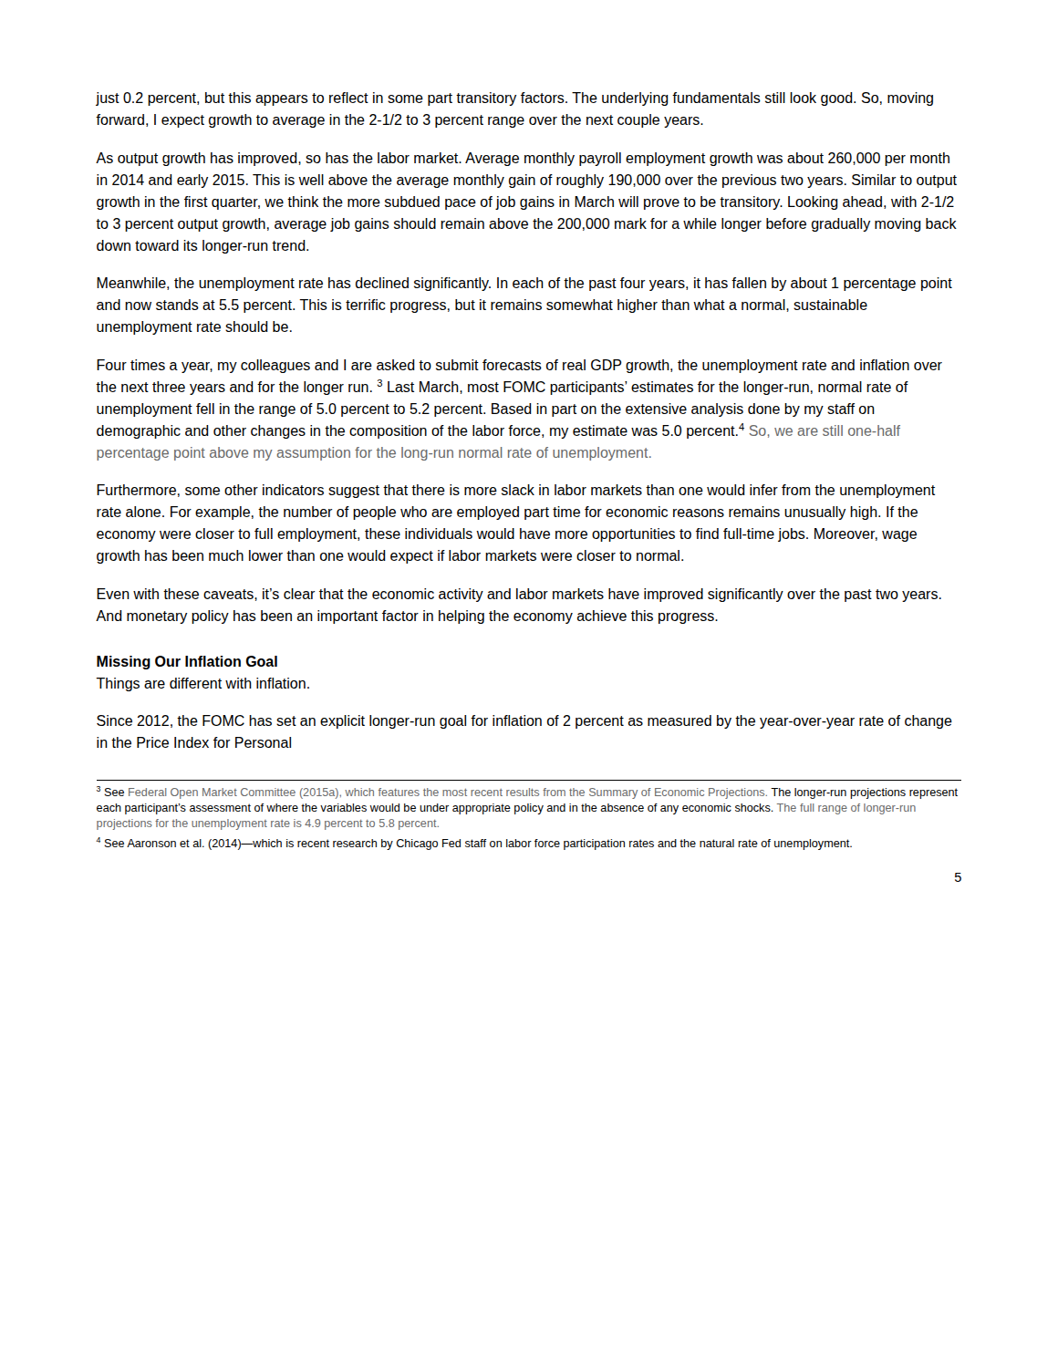just 0.2 percent, but this appears to reflect in some part transitory factors. The underlying fundamentals still look good. So, moving forward, I expect growth to average in the 2-1/2 to 3 percent range over the next couple years.
As output growth has improved, so has the labor market. Average monthly payroll employment growth was about 260,000 per month in 2014 and early 2015. This is well above the average monthly gain of roughly 190,000 over the previous two years. Similar to output growth in the first quarter, we think the more subdued pace of job gains in March will prove to be transitory. Looking ahead, with 2-1/2 to 3 percent output growth, average job gains should remain above the 200,000 mark for a while longer before gradually moving back down toward its longer-run trend.
Meanwhile, the unemployment rate has declined significantly. In each of the past four years, it has fallen by about 1 percentage point and now stands at 5.5 percent. This is terrific progress, but it remains somewhat higher than what a normal, sustainable unemployment rate should be.
Four times a year, my colleagues and I are asked to submit forecasts of real GDP growth, the unemployment rate and inflation over the next three years and for the longer run. 3 Last March, most FOMC participants’ estimates for the longer-run, normal rate of unemployment fell in the range of 5.0 percent to 5.2 percent. Based in part on the extensive analysis done by my staff on demographic and other changes in the composition of the labor force, my estimate was 5.0 percent.4 So, we are still one-half percentage point above my assumption for the long-run normal rate of unemployment.
Furthermore, some other indicators suggest that there is more slack in labor markets than one would infer from the unemployment rate alone. For example, the number of people who are employed part time for economic reasons remains unusually high. If the economy were closer to full employment, these individuals would have more opportunities to find full-time jobs. Moreover, wage growth has been much lower than one would expect if labor markets were closer to normal.
Even with these caveats, it’s clear that the economic activity and labor markets have improved significantly over the past two years. And monetary policy has been an important factor in helping the economy achieve this progress.
Missing Our Inflation Goal
Things are different with inflation.
Since 2012, the FOMC has set an explicit longer-run goal for inflation of 2 percent as measured by the year-over-year rate of change in the Price Index for Personal
3 See Federal Open Market Committee (2015a), which features the most recent results from the Summary of Economic Projections. The longer-run projections represent each participant’s assessment of where the variables would be under appropriate policy and in the absence of any economic shocks. The full range of longer-run projections for the unemployment rate is 4.9 percent to 5.8 percent.
4 See Aaronson et al. (2014)—which is recent research by Chicago Fed staff on labor force participation rates and the natural rate of unemployment.
5